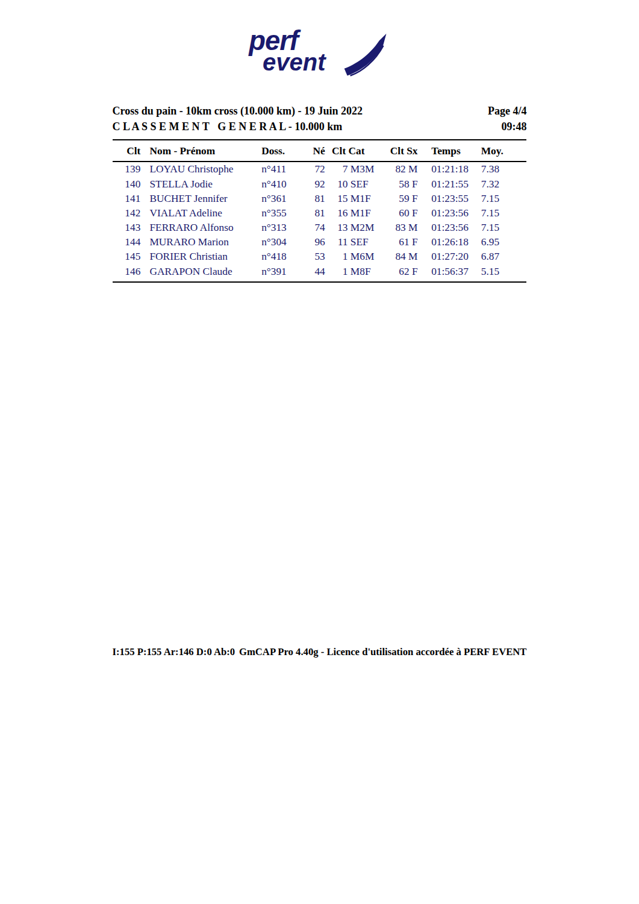perf event
Cross du pain - 10km cross (10.000 km) - 19 Juin 2022
C L A S S E M E N T G E N E R A L - 10.000 km
Page 4/4
09:48
| Clt | Nom - Prénom | Doss. | Né | Clt Cat | Clt Sx | Temps | Moy. |
| --- | --- | --- | --- | --- | --- | --- | --- |
| 139 | LOYAU Christophe | n°411 | 72 | 7 M3M | 82 M | 01:21:18 | 7.38 |
| 140 | STELLA Jodie | n°410 | 92 | 10 SEF | 58 F | 01:21:55 | 7.32 |
| 141 | BUCHET Jennifer | n°361 | 81 | 15 M1F | 59 F | 01:23:55 | 7.15 |
| 142 | VIALAT Adeline | n°355 | 81 | 16 M1F | 60 F | 01:23:56 | 7.15 |
| 143 | FERRARO Alfonso | n°313 | 74 | 13 M2M | 83 M | 01:23:56 | 7.15 |
| 144 | MURARO Marion | n°304 | 96 | 11 SEF | 61 F | 01:26:18 | 6.95 |
| 145 | FORIER Christian | n°418 | 53 | 1 M6M | 84 M | 01:27:20 | 6.87 |
| 146 | GARAPON Claude | n°391 | 44 | 1 M8F | 62 F | 01:56:37 | 5.15 |
I:155 P:155 Ar:146 D:0 Ab:0
GmCAP Pro 4.40g - Licence d'utilisation accordée à PERF EVENT